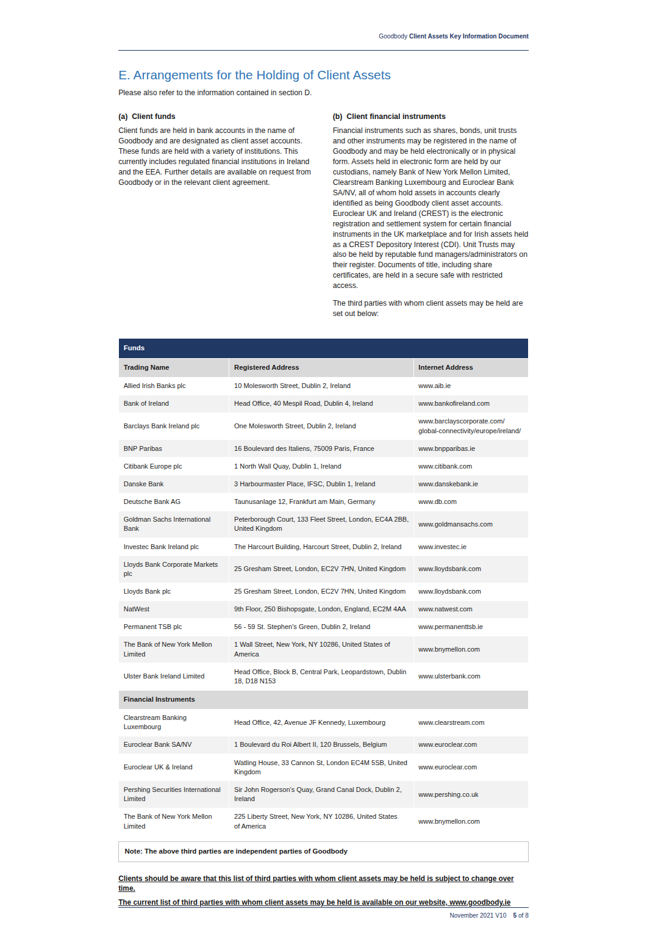Goodbody Client Assets Key Information Document
E. Arrangements for the Holding of Client Assets
Please also refer to the information contained in section D.
(a) Client funds
Client funds are held in bank accounts in the name of Goodbody and are designated as client asset accounts. These funds are held with a variety of institutions. This currently includes regulated financial institutions in Ireland and the EEA. Further details are available on request from Goodbody or in the relevant client agreement.
(b) Client financial instruments
Financial instruments such as shares, bonds, unit trusts and other instruments may be registered in the name of Goodbody and may be held electronically or in physical form. Assets held in electronic form are held by our custodians, namely Bank of New York Mellon Limited, Clearstream Banking Luxembourg and Euroclear Bank SA/NV, all of whom hold assets in accounts clearly identified as being Goodbody client asset accounts. Euroclear UK and Ireland (CREST) is the electronic registration and settlement system for certain financial instruments in the UK marketplace and for Irish assets held as a CREST Depository Interest (CDI). Unit Trusts may also be held by reputable fund managers/administrators on their register. Documents of title, including share certificates, are held in a secure safe with restricted access.
The third parties with whom client assets may be held are set out below:
| Funds |
| --- |
| Trading Name | Registered Address | Internet Address |
| Allied Irish Banks plc | 10 Molesworth Street, Dublin 2, Ireland | www.aib.ie |
| Bank of Ireland | Head Office, 40 Mespil Road, Dublin 4, Ireland | www.bankofireland.com |
| Barclays Bank Ireland plc | One Molesworth Street, Dublin 2, Ireland | www.barclayscorporate.com/ global-connectivity/europe/ireland/ |
| BNP Paribas | 16 Boulevard des Italiens, 75009 Paris, France | www.bnpparibas.ie |
| Citibank Europe plc | 1 North Wall Quay, Dublin 1, Ireland | www.citibank.com |
| Danske Bank | 3 Harbourmaster Place, IFSC, Dublin 1, Ireland | www.danskebank.ie |
| Deutsche Bank AG | Taunusanlage 12, Frankfurt am Main, Germany | www.db.com |
| Goldman Sachs International Bank | Peterborough Court, 133 Fleet Street, London, EC4A 2BB, United Kingdom | www.goldmansachs.com |
| Investec Bank Ireland plc | The Harcourt Building, Harcourt Street, Dublin 2, Ireland | www.investec.ie |
| Lloyds Bank Corporate Markets plc | 25 Gresham Street, London, EC2V 7HN, United Kingdom | www.lloydsbank.com |
| Lloyds Bank plc | 25 Gresham Street, London, EC2V 7HN, United Kingdom | www.lloydsbank.com |
| NatWest | 9th Floor, 250 Bishopsgate, London, England, EC2M 4AA | www.natwest.com |
| Permanent TSB plc | 56 - 59 St. Stephen's Green, Dublin 2, Ireland | www.permanenttsb.ie |
| The Bank of New York Mellon Limited | 1 Wall Street, New York, NY 10286, United States of America | www.bnymellon.com |
| Ulster Bank Ireland Limited | Head Office, Block B, Central Park, Leopardstown, Dublin 18, D18 N153 | www.ulsterbank.com |
| Financial Instruments |
| Clearstream Banking Luxembourg | Head Office, 42, Avenue JF Kennedy, Luxembourg | www.clearstream.com |
| Euroclear Bank SA/NV | 1 Boulevard du Roi Albert II, 120 Brussels, Belgium | www.euroclear.com |
| Euroclear UK & Ireland | Watling House, 33 Cannon St, London EC4M 5SB, United Kingdom | www.euroclear.com |
| Pershing Securities International Limited | Sir John Rogerson’s Quay, Grand Canal Dock, Dublin 2, Ireland | www.pershing.co.uk |
| The Bank of New York Mellon Limited | 225 Liberty Street, New York, NY 10286, United States of America | www.bnymellon.com |
Note: The above third parties are independent parties of Goodbody
Clients should be aware that this list of third parties with whom client assets may be held is subject to change over time.
The current list of third parties with whom client assets may be held is available on our website, www.goodbody.ie
November 2021 V10 5 of 8